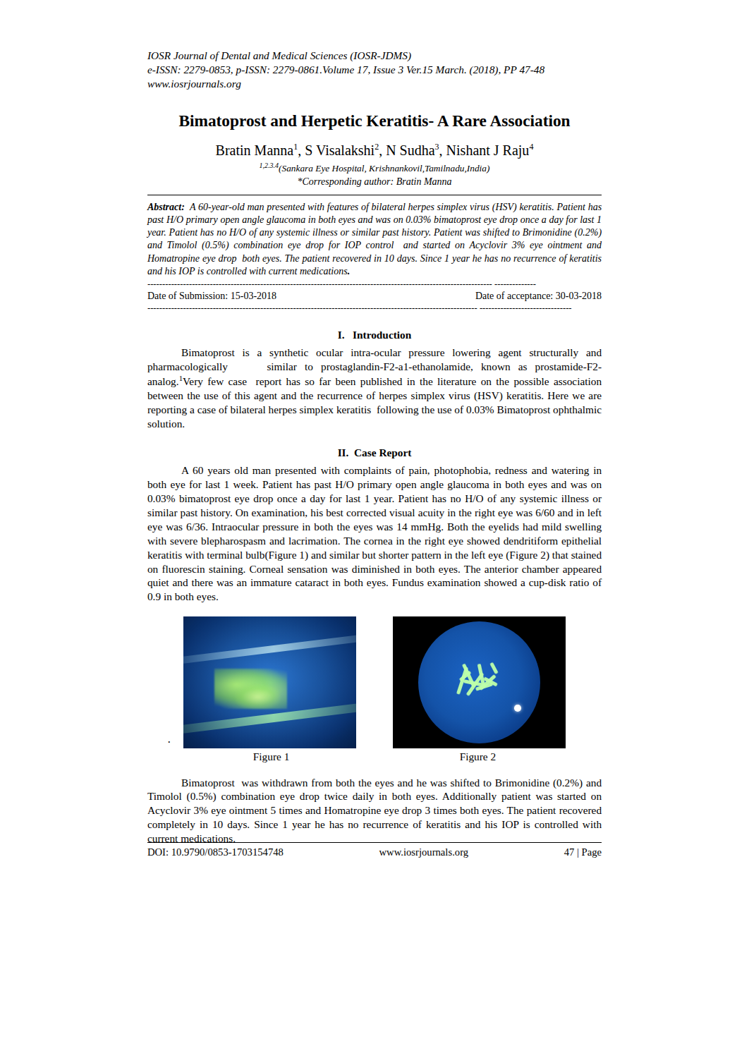IOSR Journal of Dental and Medical Sciences (IOSR-JDMS)
e-ISSN: 2279-0853, p-ISSN: 2279-0861.Volume 17, Issue 3 Ver.15 March. (2018), PP 47-48
www.iosrjournals.org
Bimatoprost and Herpetic Keratitis- A Rare Association
Bratin Manna1, S Visalakshi2, N Sudha3, Nishant J Raju4
1,2.3.4(Sankara Eye Hospital, Krishnankovil,Tamilnadu,India)
*Corresponding author: Bratin Manna
Abstract: A 60-year-old man presented with features of bilateral herpes simplex virus (HSV) keratitis. Patient has past H/O primary open angle glaucoma in both eyes and was on 0.03% bimatoprost eye drop once a day for last 1 year. Patient has no H/O of any systemic illness or similar past history. Patient was shifted to Brimonidine (0.2%) and Timolol (0.5%) combination eye drop for IOP control and started on Acyclovir 3% eye ointment and Homatropine eye drop both eyes. The patient recovered in 10 days. Since 1 year he has no recurrence of keratitis and his IOP is controlled with current medications.
-------------------------------------------------------------------------------------------------------------------- --------------
Date of Submission: 15-03-2018 Date of acceptance: 30-03-2018
--------------------------------------------------------------------------------------------------------------- -------------------------------
I. Introduction
Bimatoprost is a synthetic ocular intra-ocular pressure lowering agent structurally and pharmacologically similar to prostaglandin-F2-a1-ethanolamide, known as prostamide-F2- analog.1Very few case report has so far been published in the literature on the possible association between the use of this agent and the recurrence of herpes simplex virus (HSV) keratitis. Here we are reporting a case of bilateral herpes simplex keratitis following the use of 0.03% Bimatoprost ophthalmic solution.
II. Case Report
A 60 years old man presented with complaints of pain, photophobia, redness and watering in both eye for last 1 week. Patient has past H/O primary open angle glaucoma in both eyes and was on 0.03% bimatoprost eye drop once a day for last 1 year. Patient has no H/O of any systemic illness or similar past history. On examination, his best corrected visual acuity in the right eye was 6/60 and in left eye was 6/36. Intraocular pressure in both the eyes was 14 mmHg. Both the eyelids had mild swelling with severe blepharospasm and lacrimation. The cornea in the right eye showed dendritiform epithelial keratitis with terminal bulb(Figure 1) and similar but shorter pattern in the left eye (Figure 2) that stained on fluorescin staining. Corneal sensation was diminished in both eyes. The anterior chamber appeared quiet and there was an immature cataract in both eyes. Fundus examination showed a cup-disk ratio of 0.9 in both eyes.
.
Figure 1 Figure 2
Bimatoprost was withdrawn from both the eyes and he was shifted to Brimonidine (0.2%) and Timolol (0.5%) combination eye drop twice daily in both eyes. Additionally patient was started on Acyclovir 3% eye ointment 5 times and Homatropine eye drop 3 times both eyes. The patient recovered completely in 10 days. Since 1 year he has no recurrence of keratitis and his IOP is controlled with current medications.
DOI: 10.9790/0853-1703154748 www.iosrjournals.org 47 | Page